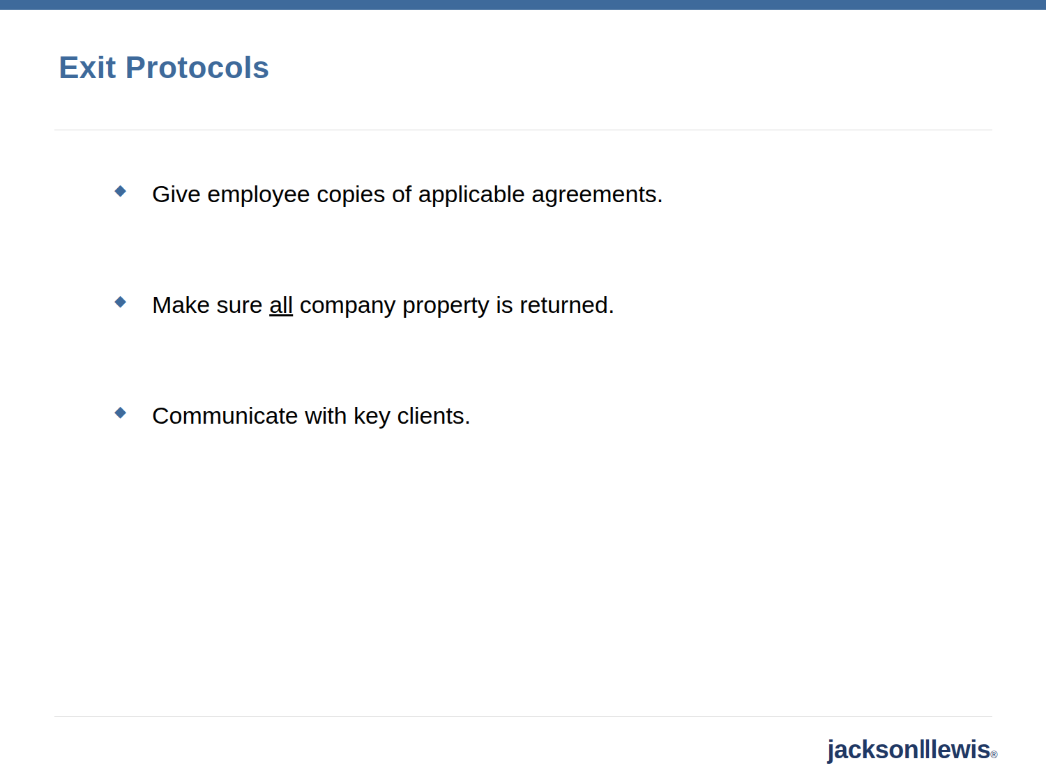Exit Protocols
Give employee copies of applicable agreements.
Make sure all company property is returned.
Communicate with key clients.
jackson‖lewis®